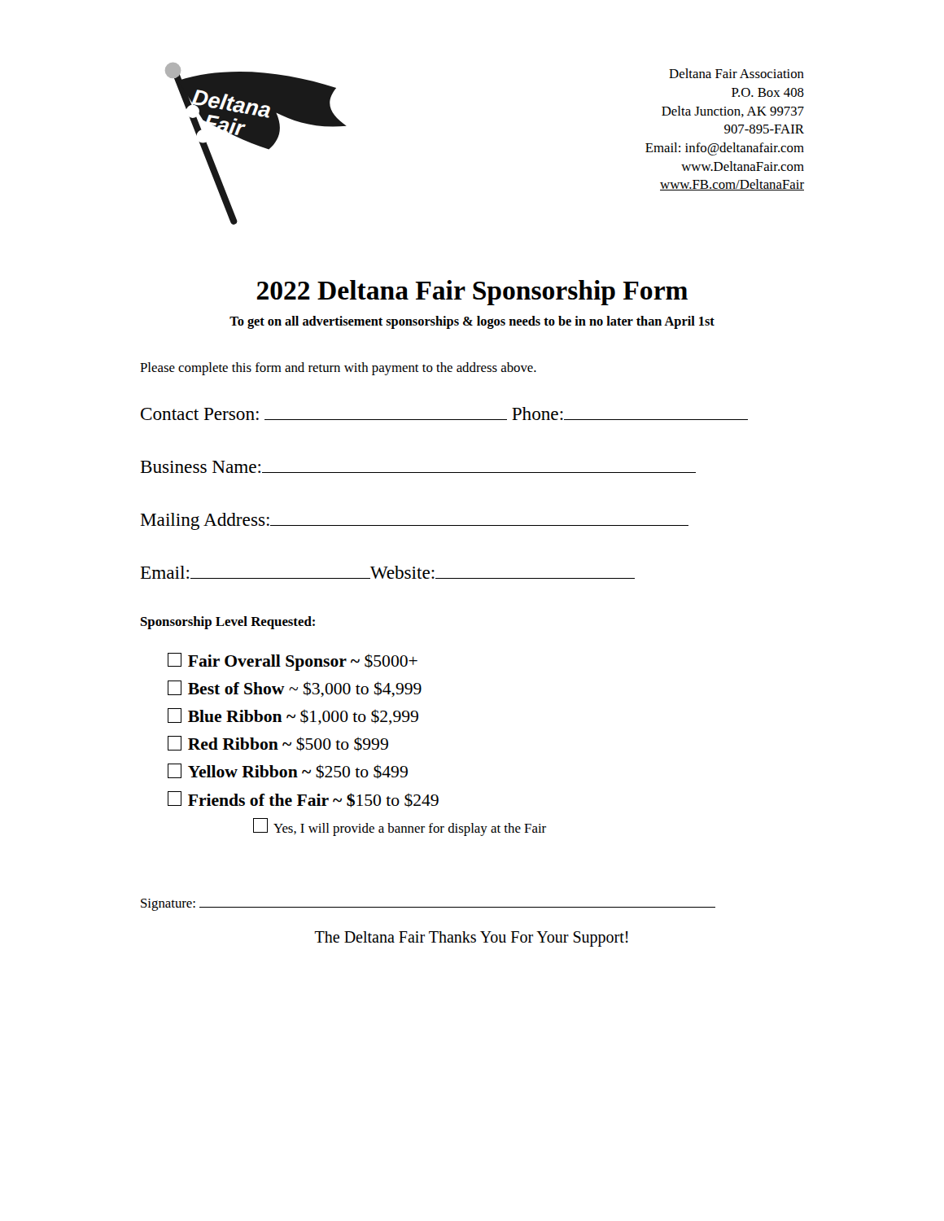Deltana Fair
Deltana Fair Association
P.O. Box 408
Delta Junction, AK 99737
907-895-FAIR
Email: info@deltanafair.com
www.DeltanaFair.com
www.FB.com/DeltanaFair
2022 Deltana Fair Sponsorship Form
To get on all advertisement sponsorships & logos needs to be in no later than April 1st
Please complete this form and return with payment to the address above.
Contact Person: Phone:
Business Name:
Mailing Address:
Email: Website:
Sponsorship Level Requested:
Fair Overall Sponsor ~ $5000+
Best of Show ~ $3,000 to $4,999
Blue Ribbon ~ $1,000 to $2,999
Red Ribbon ~ $500 to $999
Yellow Ribbon ~ $250 to $499
Friends of the Fair ~ $150 to $249
Yes, I will provide a banner for display at the Fair
Signature:
The Deltana Fair Thanks You For Your Support!